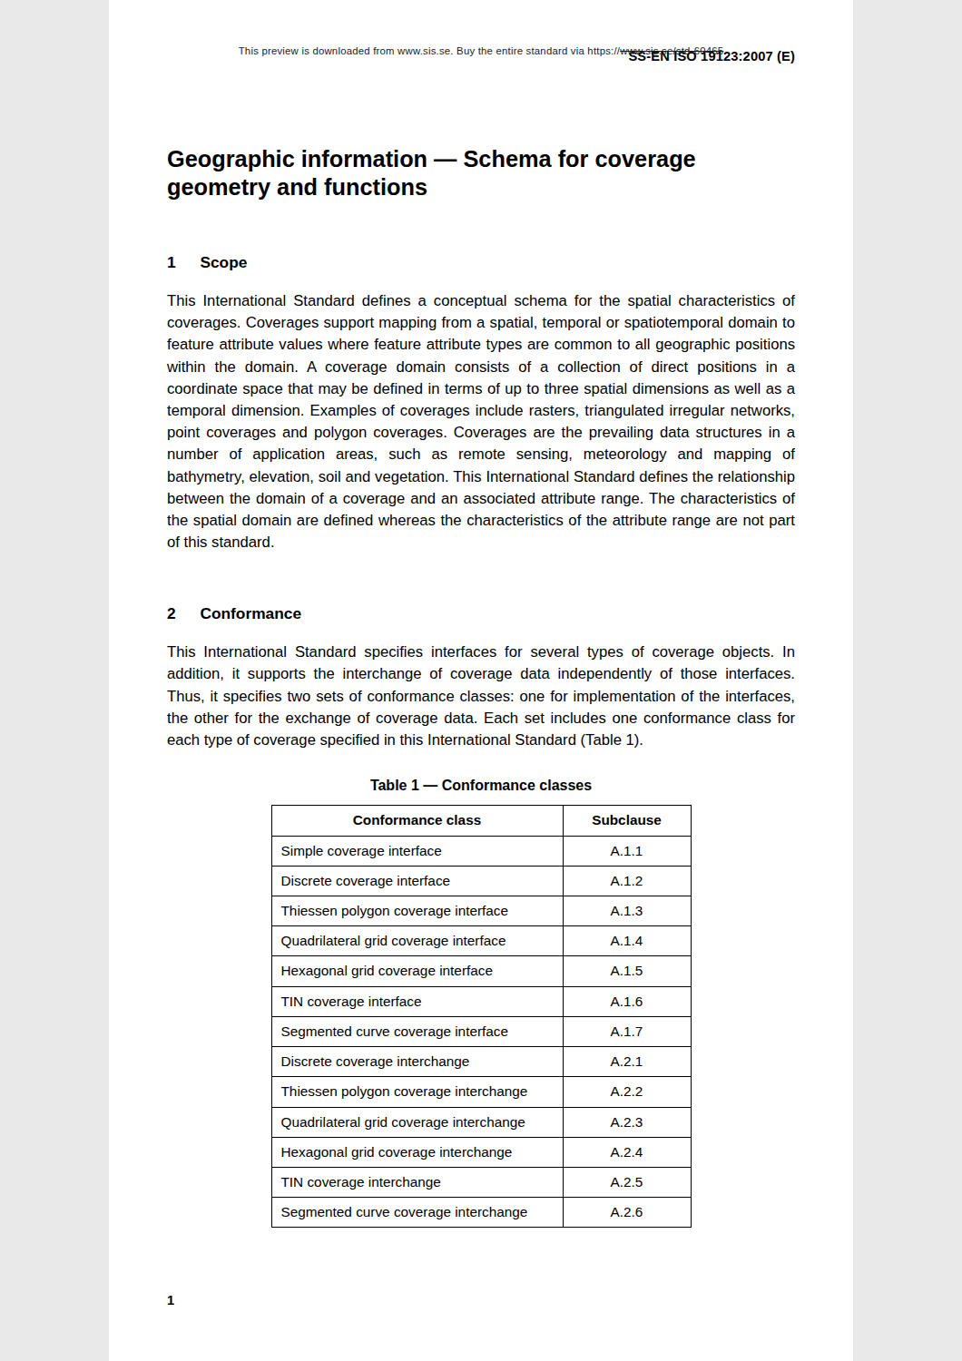This preview is downloaded from www.sis.se. Buy the entire standard via https://www.sis.se/std-60465
SS-EN ISO 19123:2007 (E)
Geographic information — Schema for coverage geometry and functions
1 Scope
This International Standard defines a conceptual schema for the spatial characteristics of coverages. Coverages support mapping from a spatial, temporal or spatiotemporal domain to feature attribute values where feature attribute types are common to all geographic positions within the domain. A coverage domain consists of a collection of direct positions in a coordinate space that may be defined in terms of up to three spatial dimensions as well as a temporal dimension. Examples of coverages include rasters, triangulated irregular networks, point coverages and polygon coverages. Coverages are the prevailing data structures in a number of application areas, such as remote sensing, meteorology and mapping of bathymetry, elevation, soil and vegetation. This International Standard defines the relationship between the domain of a coverage and an associated attribute range. The characteristics of the spatial domain are defined whereas the characteristics of the attribute range are not part of this standard.
2 Conformance
This International Standard specifies interfaces for several types of coverage objects. In addition, it supports the interchange of coverage data independently of those interfaces. Thus, it specifies two sets of conformance classes: one for implementation of the interfaces, the other for the exchange of coverage data. Each set includes one conformance class for each type of coverage specified in this International Standard (Table 1).
Table 1 — Conformance classes
| Conformance class | Subclause |
| --- | --- |
| Simple coverage interface | A.1.1 |
| Discrete coverage interface | A.1.2 |
| Thiessen polygon coverage interface | A.1.3 |
| Quadrilateral grid coverage interface | A.1.4 |
| Hexagonal grid coverage interface | A.1.5 |
| TIN coverage interface | A.1.6 |
| Segmented curve coverage interface | A.1.7 |
| Discrete coverage interchange | A.2.1 |
| Thiessen polygon coverage interchange | A.2.2 |
| Quadrilateral grid coverage interchange | A.2.3 |
| Hexagonal grid coverage interchange | A.2.4 |
| TIN coverage interchange | A.2.5 |
| Segmented curve coverage interchange | A.2.6 |
1